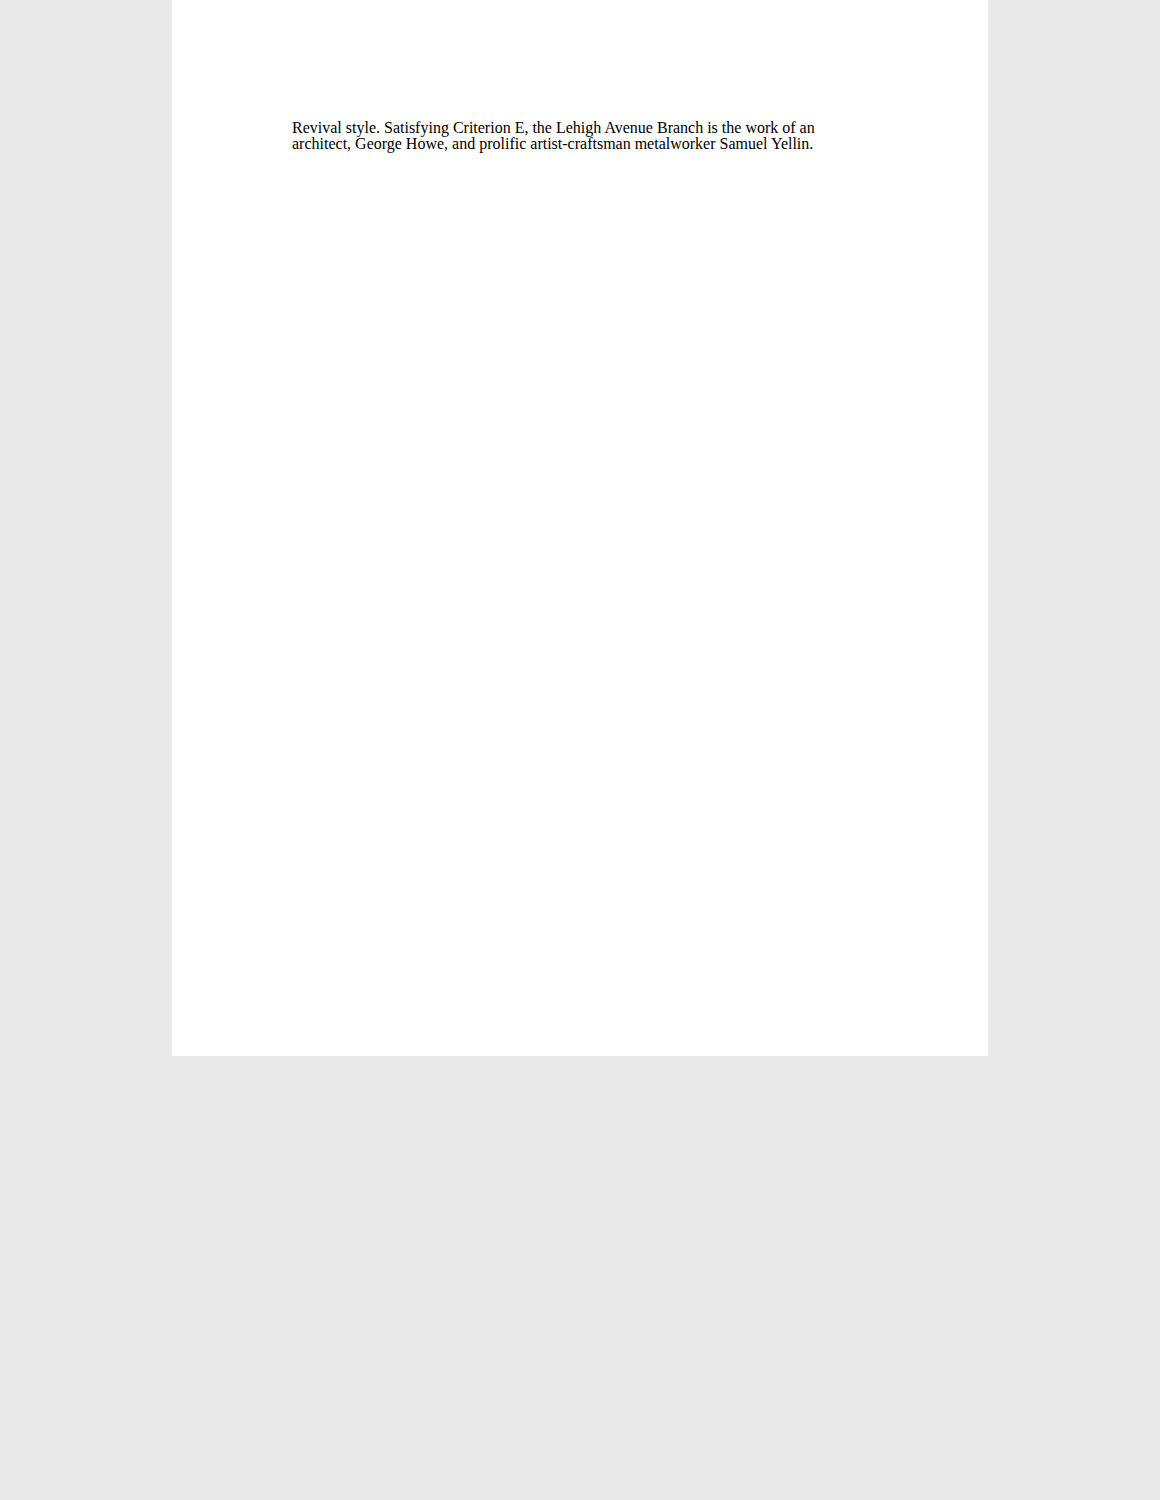Revival style. Satisfying Criterion E, the Lehigh Avenue Branch is the work of an architect, George Howe, and prolific artist-craftsman metalworker Samuel Yellin.